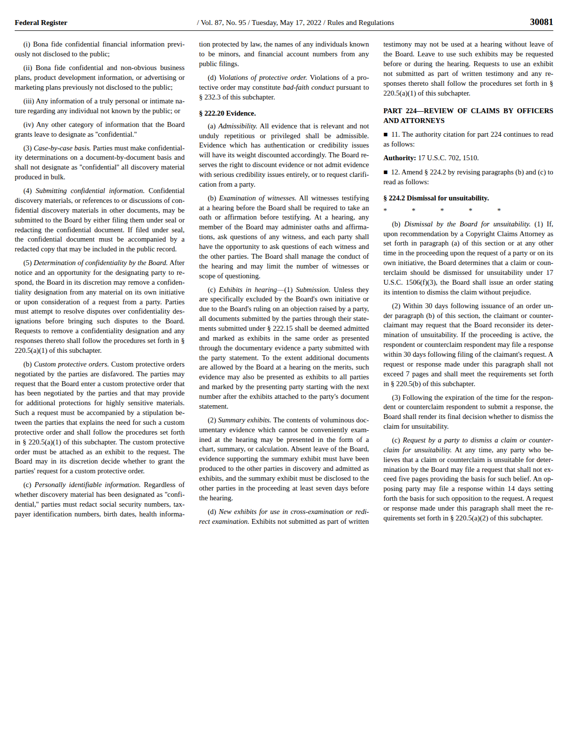Federal Register
/ Vol. 87, No. 95 / Tuesday, May 17, 2022 / Rules and Regulations
30081
(i) Bona fide confidential financial information previously not disclosed to the public;
(ii) Bona fide confidential and non-obvious business plans, product development information, or advertising or marketing plans previously not disclosed to the public;
(iii) Any information of a truly personal or intimate nature regarding any individual not known by the public; or
(iv) Any other category of information that the Board grants leave to designate as ''confidential.''
(3) Case-by-case basis. Parties must make confidentiality determinations on a document-by-document basis and shall not designate as ''confidential'' all discovery material produced in bulk.
(4) Submitting confidential information. Confidential discovery materials, or references to or discussions of confidential discovery materials in other documents, may be submitted to the Board by either filing them under seal or redacting the confidential document. If filed under seal, the confidential document must be accompanied by a redacted copy that may be included in the public record.
(5) Determination of confidentiality by the Board. After notice and an opportunity for the designating party to respond, the Board in its discretion may remove a confidentiality designation from any material on its own initiative or upon consideration of a request from a party. Parties must attempt to resolve disputes over confidentiality designations before bringing such disputes to the Board. Requests to remove a confidentiality designation and any responses thereto shall follow the procedures set forth in § 220.5(a)(1) of this subchapter.
(b) Custom protective orders. Custom protective orders negotiated by the parties are disfavored. The parties may request that the Board enter a custom protective order that has been negotiated by the parties and that may provide for additional protections for highly sensitive materials. Such a request must be accompanied by a stipulation between the parties that explains the need for such a custom protective order and shall follow the procedures set forth in § 220.5(a)(1) of this subchapter. The custom protective order must be attached as an exhibit to the request. The Board may in its discretion decide whether to grant the parties' request for a custom protective order.
(c) Personally identifiable information. Regardless of whether discovery material has been designated as ''confidential,'' parties must redact social security numbers, taxpayer identification numbers, birth dates, health information protected by law, the names of any individuals known to be minors, and financial account numbers from any public filings.
(d) Violations of protective order. Violations of a protective order may constitute bad-faith conduct pursuant to § 232.3 of this subchapter.
§ 222.20 Evidence.
(a) Admissibility. All evidence that is relevant and not unduly repetitious or privileged shall be admissible. Evidence which has authentication or credibility issues will have its weight discounted accordingly. The Board reserves the right to discount evidence or not admit evidence with serious credibility issues entirely, or to request clarification from a party.
(b) Examination of witnesses. All witnesses testifying at a hearing before the Board shall be required to take an oath or affirmation before testifying. At a hearing, any member of the Board may administer oaths and affirmations, ask questions of any witness, and each party shall have the opportunity to ask questions of each witness and the other parties. The Board shall manage the conduct of the hearing and may limit the number of witnesses or scope of questioning.
(c) Exhibits in hearing—(1) Submission. Unless they are specifically excluded by the Board's own initiative or due to the Board's ruling on an objection raised by a party, all documents submitted by the parties through their statements submitted under § 222.15 shall be deemed admitted and marked as exhibits in the same order as presented through the documentary evidence a party submitted with the party statement. To the extent additional documents are allowed by the Board at a hearing on the merits, such evidence may also be presented as exhibits to all parties and marked by the presenting party starting with the next number after the exhibits attached to the party's document statement.
(2) Summary exhibits. The contents of voluminous documentary evidence which cannot be conveniently examined at the hearing may be presented in the form of a chart, summary, or calculation. Absent leave of the Board, evidence supporting the summary exhibit must have been produced to the other parties in discovery and admitted as exhibits, and the summary exhibit must be disclosed to the other parties in the proceeding at least seven days before the hearing.
(d) New exhibits for use in cross-examination or redirect examination. Exhibits not submitted as part of written testimony may not be used at a hearing without leave of the Board. Leave to use such exhibits may be requested before or during the hearing. Requests to use an exhibit not submitted as part of written testimony and any responses thereto shall follow the procedures set forth in § 220.5(a)(1) of this subchapter.
PART 224—REVIEW OF CLAIMS BY OFFICERS AND ATTORNEYS
11. The authority citation for part 224 continues to read as follows:
Authority: 17 U.S.C. 702, 1510.
12. Amend § 224.2 by revising paragraphs (b) and (c) to read as follows:
§ 224.2 Dismissal for unsuitability.
* * * * *
(b) Dismissal by the Board for unsuitability. (1) If, upon recommendation by a Copyright Claims Attorney as set forth in paragraph (a) of this section or at any other time in the proceeding upon the request of a party or on its own initiative, the Board determines that a claim or counterclaim should be dismissed for unsuitability under 17 U.S.C. 1506(f)(3), the Board shall issue an order stating its intention to dismiss the claim without prejudice.
(2) Within 30 days following issuance of an order under paragraph (b) of this section, the claimant or counterclaimant may request that the Board reconsider its determination of unsuitability. If the proceeding is active, the respondent or counterclaim respondent may file a response within 30 days following filing of the claimant's request. A request or response made under this paragraph shall not exceed 7 pages and shall meet the requirements set forth in § 220.5(b) of this subchapter.
(3) Following the expiration of the time for the respondent or counterclaim respondent to submit a response, the Board shall render its final decision whether to dismiss the claim for unsuitability.
(c) Request by a party to dismiss a claim or counterclaim for unsuitability. At any time, any party who believes that a claim or counterclaim is unsuitable for determination by the Board may file a request that shall not exceed five pages providing the basis for such belief. An opposing party may file a response within 14 days setting forth the basis for such opposition to the request. A request or response made under this paragraph shall meet the requirements set forth in § 220.5(a)(2) of this subchapter.